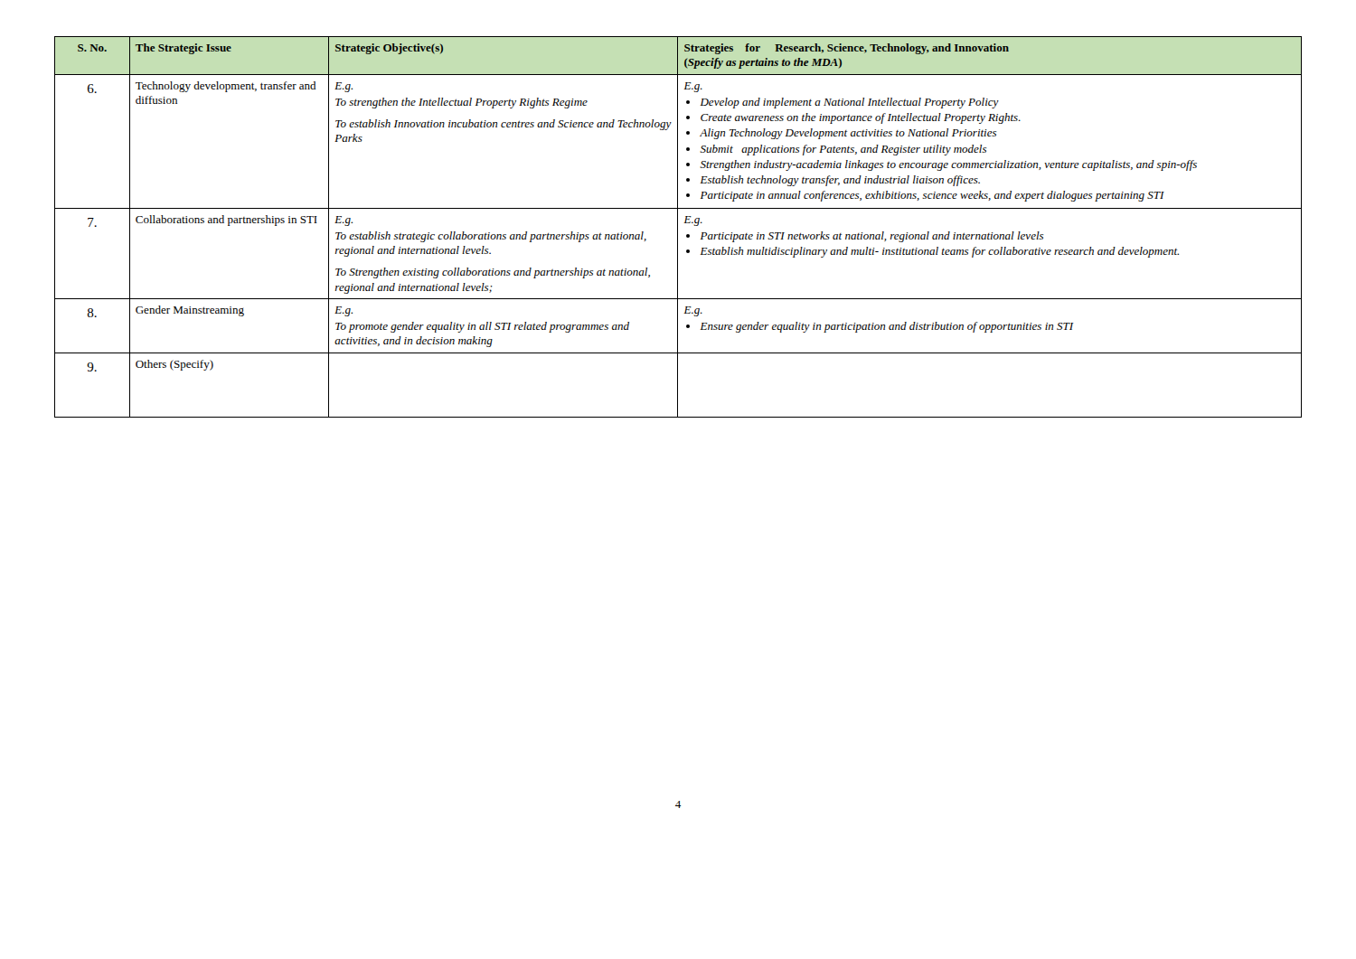| S. No. | The Strategic Issue | Strategic Objective(s) | Strategies for Research, Science, Technology, and Innovation ( Specify as pertains to the MDA ) |
| --- | --- | --- | --- |
| 6. | Technology development, transfer and diffusion | E.g. To strengthen the Intellectual Property Rights Regime To establish Innovation incubation centres and Science and Technology Parks | E.g. Develop and implement a National Intellectual Property Policy Create awareness on the importance of Intellectual Property Rights. Align Technology Development activities to National Priorities Submit applications for Patents, and Register utility models Strengthen industry-academia linkages to encourage commercialization, venture capitalists, and spin-offs Establish technology transfer, and industrial liaison offices. Participate in annual conferences, exhibitions, science weeks, and expert dialogues pertaining STI |
| 7. | Collaborations and partnerships in STI | E.g. To establish strategic collaborations and partnerships at national, regional and international levels. To Strengthen existing collaborations and partnerships at national, regional and international levels; | E.g. Participate in STI networks at national, regional and international levels Establish multidisciplinary and multi- institutional teams for collaborative research and development. |
| 8. | Gender Mainstreaming | E.g. To promote gender equality in all STI related programmes and activities, and in decision making | E.g. Ensure gender equality in participation and distribution of opportunities in STI |
| 9. | Others (Specify) | | |
4